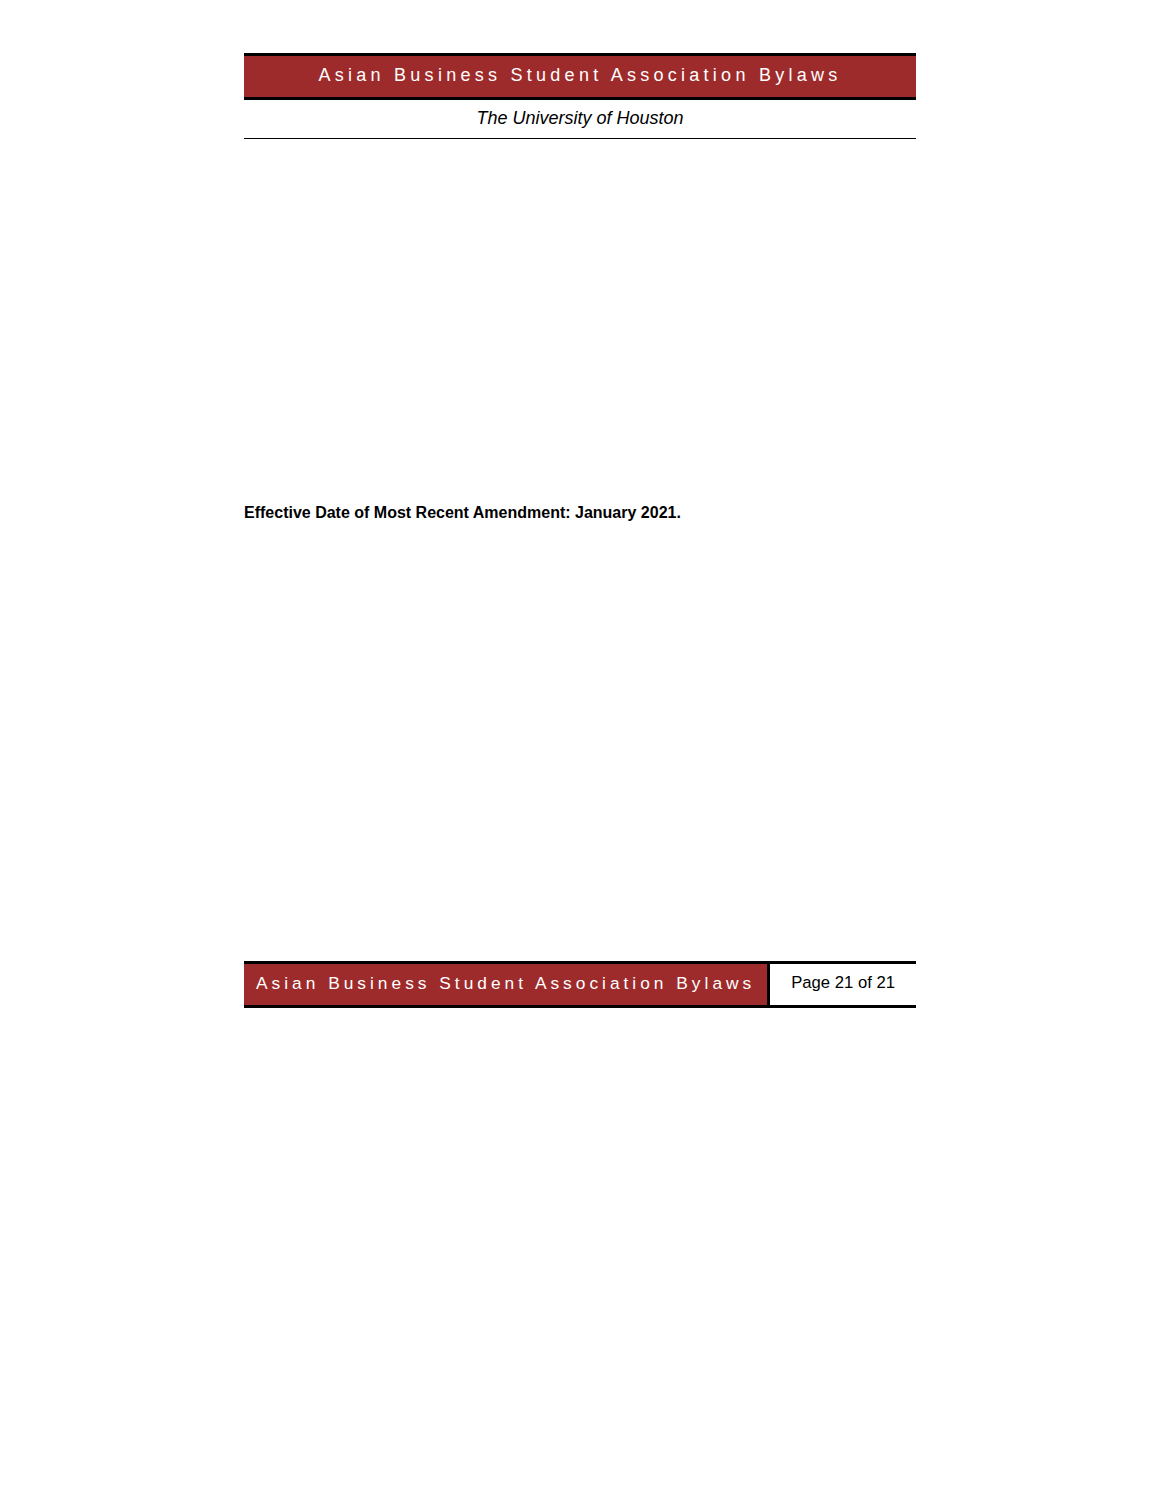Asian Business Student Association Bylaws
The University of Houston
Effective Date of Most Recent Amendment: January 2021.
Asian Business Student Association Bylaws
Page 21 of 21